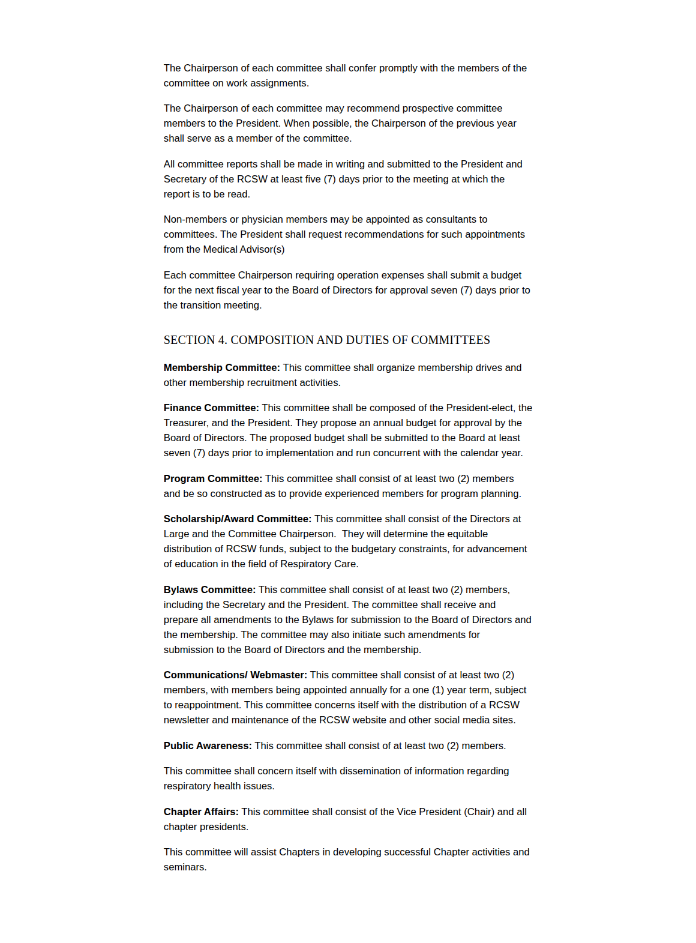The Chairperson of each committee shall confer promptly with the members of the committee on work assignments.
The Chairperson of each committee may recommend prospective committee members to the President. When possible, the Chairperson of the previous year shall serve as a member of the committee.
All committee reports shall be made in writing and submitted to the President and Secretary of the RCSW at least five (7) days prior to the meeting at which the report is to be read.
Non-members or physician members may be appointed as consultants to committees. The President shall request recommendations for such appointments from the Medical Advisor(s)
Each committee Chairperson requiring operation expenses shall submit a budget for the next fiscal year to the Board of Directors for approval seven (7) days prior to the transition meeting.
SECTION 4. COMPOSITION AND DUTIES OF COMMITTEES
Membership Committee: This committee shall organize membership drives and other membership recruitment activities.
Finance Committee: This committee shall be composed of the President-elect, the Treasurer, and the President. They propose an annual budget for approval by the Board of Directors. The proposed budget shall be submitted to the Board at least seven (7) days prior to implementation and run concurrent with the calendar year.
Program Committee: This committee shall consist of at least two (2) members and be so constructed as to provide experienced members for program planning.
Scholarship/Award Committee: This committee shall consist of the Directors at Large and the Committee Chairperson. They will determine the equitable distribution of RCSW funds, subject to the budgetary constraints, for advancement of education in the field of Respiratory Care.
Bylaws Committee: This committee shall consist of at least two (2) members, including the Secretary and the President. The committee shall receive and prepare all amendments to the Bylaws for submission to the Board of Directors and the membership. The committee may also initiate such amendments for submission to the Board of Directors and the membership.
Communications/ Webmaster: This committee shall consist of at least two (2) members, with members being appointed annually for a one (1) year term, subject to reappointment. This committee concerns itself with the distribution of a RCSW newsletter and maintenance of the RCSW website and other social media sites.
Public Awareness: This committee shall consist of at least two (2) members.
This committee shall concern itself with dissemination of information regarding respiratory health issues.
Chapter Affairs: This committee shall consist of the Vice President (Chair) and all chapter presidents.
This committee will assist Chapters in developing successful Chapter activities and seminars.